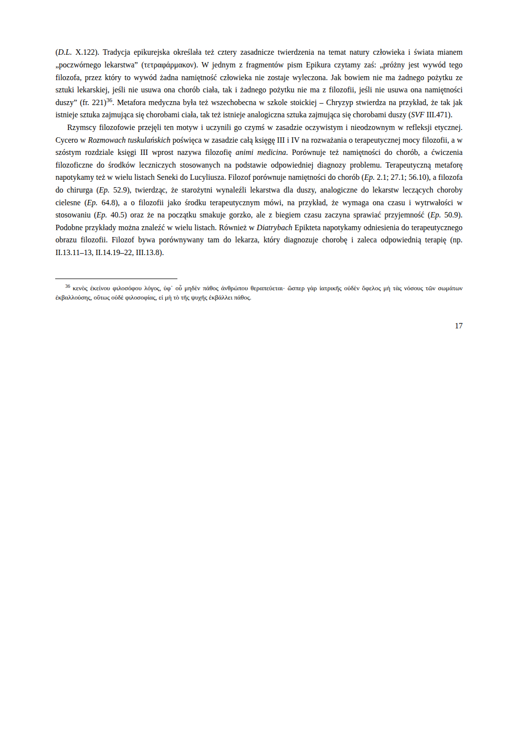(D.L. X.122). Tradycja epikurejska określała też cztery zasadnicze twierdzenia na temat natury człowieka i świata mianem „poczwórnego lekarstwa” (τετραφάρμακον). W jednym z fragmentów pism Epikura czytamy zaś: „próżny jest wywód tego filozofa, przez który to wywód żadna namiętność człowieka nie zostaje wyleczona. Jak bowiem nie ma żadnego pożytku ze sztuki lekarskiej, jeśli nie usuwa ona chorób ciała, tak i żadnego pożytku nie ma z filozofii, jeśli nie usuwa ona namiętności duszy” (fr. 221)36. Metafora medyczna była też wszechobecna w szkole stoickiej – Chryzyp stwierdza na przykład, że tak jak istnieje sztuka zajmująca się chorobami ciała, tak też istnieje analogiczna sztuka zajmująca się chorobami duszy (SVF III.471).
Rzymscy filozofowie przejęli ten motyw i uczynili go czymś w zasadzie oczywistym i nieodzownym w refleksji etycznej. Cycero w Rozmowach tuskulańskich poświęca w zasadzie całą księgę III i IV na rozważania o terapeutycznej mocy filozofii, a w szóstym rozdziale księgi III wprost nazywa filozofię animi medicina. Porównuje też namiętności do chorób, a ćwiczenia filozoficzne do środków leczniczych stosowanych na podstawie odpowiedniej diagnozy problemu. Terapeutyczną metaforę napotykamy też w wielu listach Seneki do Lucyliusza. Filozof porównuje namiętności do chorób (Ep. 2.1; 27.1; 56.10), a filozofa do chirurga (Ep. 52.9), twierdząc, że starożytni wynaleźli lekarstwa dla duszy, analogiczne do lekarstw leczących choroby cielesne (Ep. 64.8), a o filozofii jako środku terapeutycznym mówi, na przykład, że wymaga ona czasu i wytrwałości w stosowaniu (Ep. 40.5) oraz że na początku smakuje gorzko, ale z biegiem czasu zaczyna sprawiać przyjemność (Ep. 50.9). Podobne przykłady można znaleźć w wielu listach. Również w Diatrybach Epikteta napotykamy odniesienia do terapeutycznego obrazu filozofii. Filozof bywa porównywany tam do lekarza, który diagnozuje chorobę i zaleca odpowiednią terapię (np. II.13.11–13, II.14.19–22, III.13.8).
36 κενὸς ἐκείνου φιλοσόφου λόγος, ὑφ᾽ οὗ μηδὲν πάθος ἀνθρώπου θεραπεύεται· ὥσπερ γὰρ ἰατρικῆς οὐδὲν ὄφελος μὴ τὰς νόσους τῶν σωμάτων ἐκβαλλούσης, οὕτως οὐδὲ φιλοσοφίας, εἰ μὴ τὸ τῆς ψυχῆς ἐκβάλλει πάθος.
17